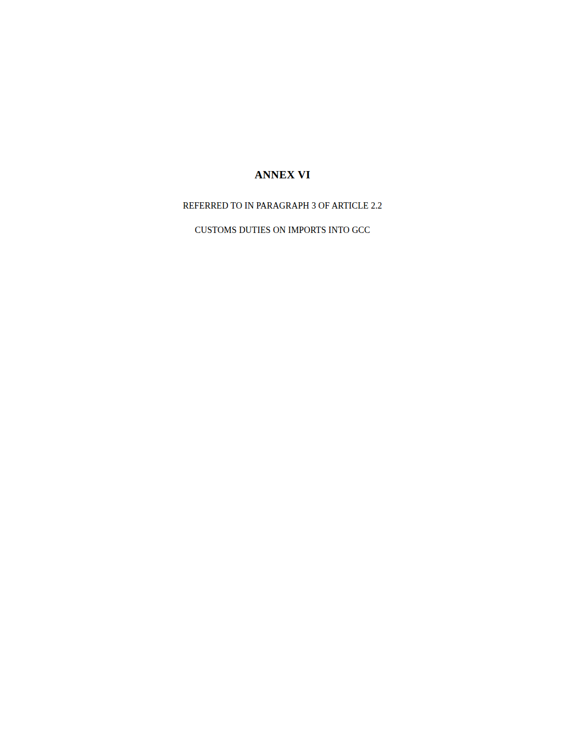ANNEX VI
REFERRED TO IN PARAGRAPH 3 OF ARTICLE 2.2
CUSTOMS DUTIES ON IMPORTS INTO GCC